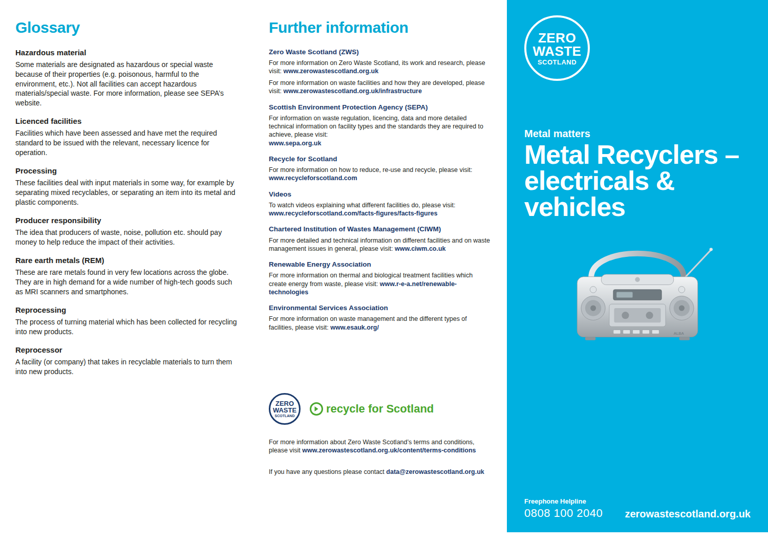Glossary
Hazardous material
Some materials are designated as hazardous or special waste because of their properties (e.g. poisonous, harmful to the environment, etc.). Not all facilities can accept hazardous materials/special waste. For more information, please see SEPA’s website.
Licenced facilities
Facilities which have been assessed and have met the required standard to be issued with the relevant, necessary licence for operation.
Processing
These facilities deal with input materials in some way, for example by separating mixed recyclables, or separating an item into its metal and plastic components.
Producer responsibility
The idea that producers of waste, noise, pollution etc. should pay money to help reduce the impact of their activities.
Rare earth metals (REM)
These are rare metals found in very few locations across the globe. They are in high demand for a wide number of high-tech goods such as MRI scanners and smartphones.
Reprocessing
The process of turning material which has been collected for recycling into new products.
Reprocessor
A facility (or company) that takes in recyclable materials to turn them into new products.
Further information
Zero Waste Scotland (ZWS)
For more information on Zero Waste Scotland, its work and research, please visit: www.zerowastescotland.org.uk
For more information on waste facilities and how they are developed, please visit: www.zerowastescotland.org.uk/infrastructure
Scottish Environment Protection Agency (SEPA)
For information on waste regulation, licencing, data and more detailed technical information on facility types and the standards they are required to achieve, please visit:
www.sepa.org.uk
Recycle for Scotland
For more information on how to reduce, re-use and recycle, please visit: www.recycleforscotland.com
Videos
To watch videos explaining what different facilities do, please visit: www.recycleforscotland.com/facts-figures/facts-figures
Chartered Institution of Wastes Management (CIWM)
For more detailed and technical information on different facilities and on waste management issues in general, please visit: www.ciwm.co.uk
Renewable Energy Association
For more information on thermal and biological treatment facilities which create energy from waste, please visit: www.r-e-a.net/renewable-technologies
Environmental Services Association
For more information on waste management and the different types of facilities, please visit: www.esauk.org/
ZERO WASTE SCOTLAND
recycle for Scotland
For more information about Zero Waste Scotland’s terms and conditions, please visit www.zerowastescotland.org.uk/content/terms-conditions
If you have any questions please contact data@zerowastescotland.org.uk
ZERO WASTE SCOTLAND
Metal matters
Metal Recyclers – electricals & vehicles
ALBA
Freephone Helpline
0808 100 2040
zerowastescotland.org.uk